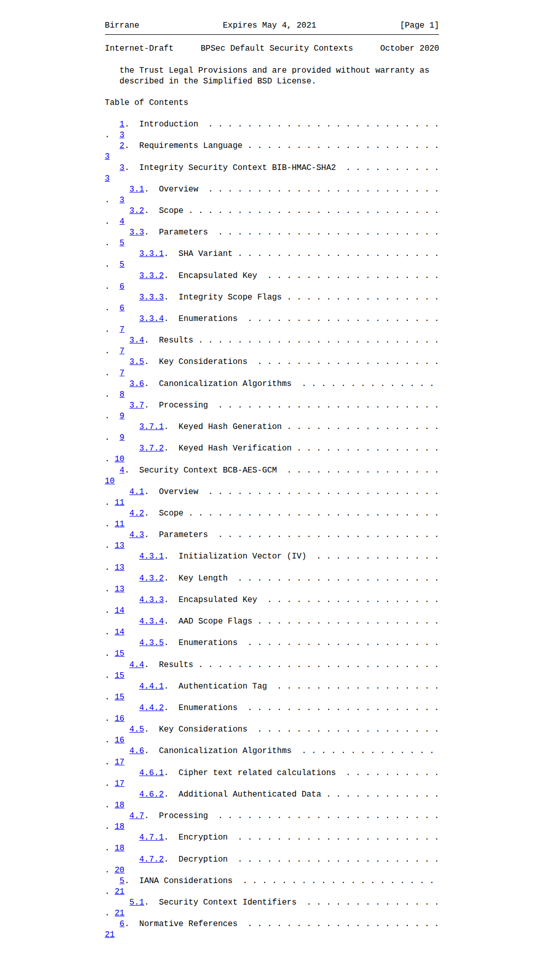Birrane Expires May 4, 2021[Page 1]
Internet-Draft BPSec Default Security Contexts October 2020
   the Trust Legal Provisions and are provided without warranty as
   described in the Simplified BSD License.

Table of Contents

   1.  Introduction  . . . . . . . . . . . . . . . . . . . . . . . . .  3
   2.  Requirements Language . . . . . . . . . . . . . . . . . . . .  3
   3.  Integrity Security Context BIB-HMAC-SHA2  . . . . . . . . . .  3
     3.1.  Overview  . . . . . . . . . . . . . . . . . . . . . . . . .  3
     3.2.  Scope . . . . . . . . . . . . . . . . . . . . . . . . . . .  4
     3.3.  Parameters  . . . . . . . . . . . . . . . . . . . . . . . .  5
       3.3.1.  SHA Variant . . . . . . . . . . . . . . . . . . . . . .  5
       3.3.2.  Encapsulated Key  . . . . . . . . . . . . . . . . . . .  6
       3.3.3.  Integrity Scope Flags . . . . . . . . . . . . . . . . .  6
       3.3.4.  Enumerations  . . . . . . . . . . . . . . . . . . . . .  7
     3.4.  Results . . . . . . . . . . . . . . . . . . . . . . . . . .  7
     3.5.  Key Considerations  . . . . . . . . . . . . . . . . . . . .  7
     3.6.  Canonicalization Algorithms  . . . . . . . . . . . . . . .  8
     3.7.  Processing  . . . . . . . . . . . . . . . . . . . . . . . .  9
       3.7.1.  Keyed Hash Generation . . . . . . . . . . . . . . . . .  9
       3.7.2.  Keyed Hash Verification . . . . . . . . . . . . . . . . 10
   4.  Security Context BCB-AES-GCM  . . . . . . . . . . . . . . . . 10
     4.1.  Overview  . . . . . . . . . . . . . . . . . . . . . . . . . 11
     4.2.  Scope . . . . . . . . . . . . . . . . . . . . . . . . . . . 11
     4.3.  Parameters  . . . . . . . . . . . . . . . . . . . . . . . . 13
       4.3.1.  Initialization Vector (IV)  . . . . . . . . . . . . . . 13
       4.3.2.  Key Length  . . . . . . . . . . . . . . . . . . . . . . 13
       4.3.3.  Encapsulated Key  . . . . . . . . . . . . . . . . . . . 14
       4.3.4.  AAD Scope Flags . . . . . . . . . . . . . . . . . . . . 14
       4.3.5.  Enumerations  . . . . . . . . . . . . . . . . . . . . . 15
     4.4.  Results . . . . . . . . . . . . . . . . . . . . . . . . . . 15
       4.4.1.  Authentication Tag  . . . . . . . . . . . . . . . . . . 15
       4.4.2.  Enumerations  . . . . . . . . . . . . . . . . . . . . . 16
     4.5.  Key Considerations  . . . . . . . . . . . . . . . . . . . . 16
     4.6.  Canonicalization Algorithms  . . . . . . . . . . . . . . . 17
       4.6.1.  Cipher text related calculations  . . . . . . . . . . . 17
       4.6.2.  Additional Authenticated Data . . . . . . . . . . . . . 18
     4.7.  Processing  . . . . . . . . . . . . . . . . . . . . . . . . 18
       4.7.1.  Encryption  . . . . . . . . . . . . . . . . . . . . . . 18
       4.7.2.  Decryption  . . . . . . . . . . . . . . . . . . . . . . 20
   5.  IANA Considerations  . . . . . . . . . . . . . . . . . . . . . 21
     5.1.  Security Context Identifiers  . . . . . . . . . . . . . . . 21
   6.  Normative References  . . . . . . . . . . . . . . . . . . . . 21